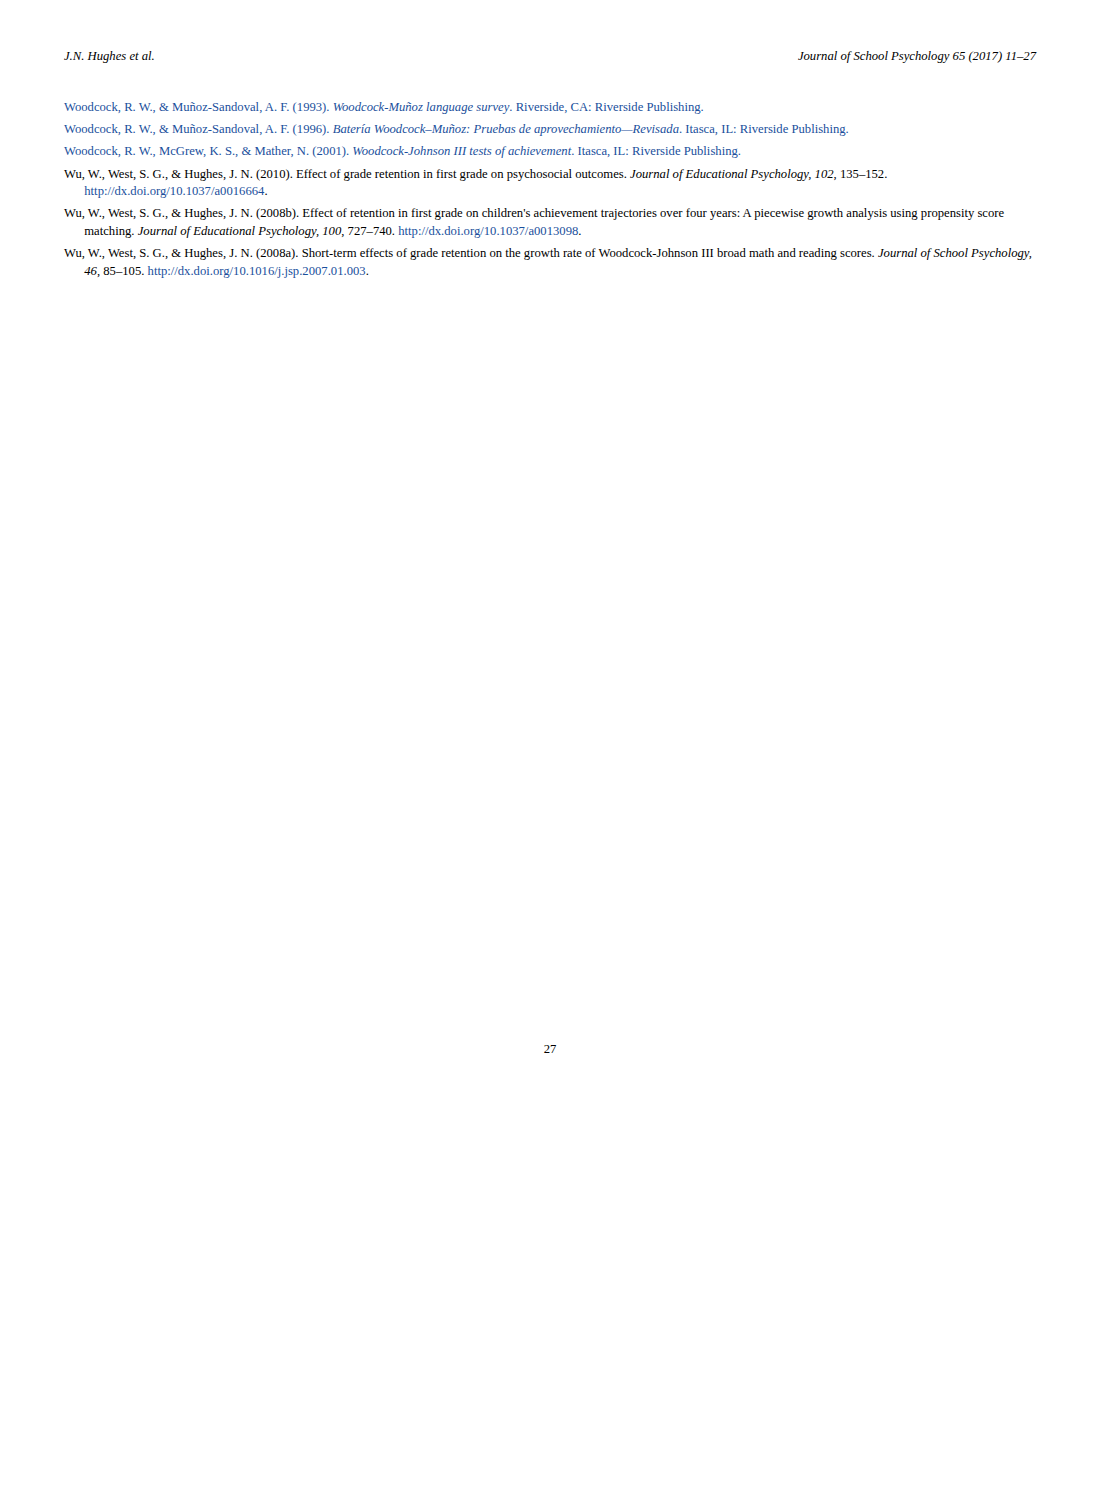J.N. Hughes et al.
Journal of School Psychology 65 (2017) 11–27
Woodcock, R. W., & Muñoz-Sandoval, A. F. (1993). Woodcock-Muñoz language survey. Riverside, CA: Riverside Publishing.
Woodcock, R. W., & Muñoz-Sandoval, A. F. (1996). Batería Woodcock–Muñoz: Pruebas de aprovechamiento—Revisada. Itasca, IL: Riverside Publishing.
Woodcock, R. W., McGrew, K. S., & Mather, N. (2001). Woodcock-Johnson III tests of achievement. Itasca, IL: Riverside Publishing.
Wu, W., West, S. G., & Hughes, J. N. (2010). Effect of grade retention in first grade on psychosocial outcomes. Journal of Educational Psychology, 102, 135–152. http://dx.doi.org/10.1037/a0016664.
Wu, W., West, S. G., & Hughes, J. N. (2008b). Effect of retention in first grade on children's achievement trajectories over four years: A piecewise growth analysis using propensity score matching. Journal of Educational Psychology, 100, 727–740. http://dx.doi.org/10.1037/a0013098.
Wu, W., West, S. G., & Hughes, J. N. (2008a). Short-term effects of grade retention on the growth rate of Woodcock-Johnson III broad math and reading scores. Journal of School Psychology, 46, 85–105. http://dx.doi.org/10.1016/j.jsp.2007.01.003.
27